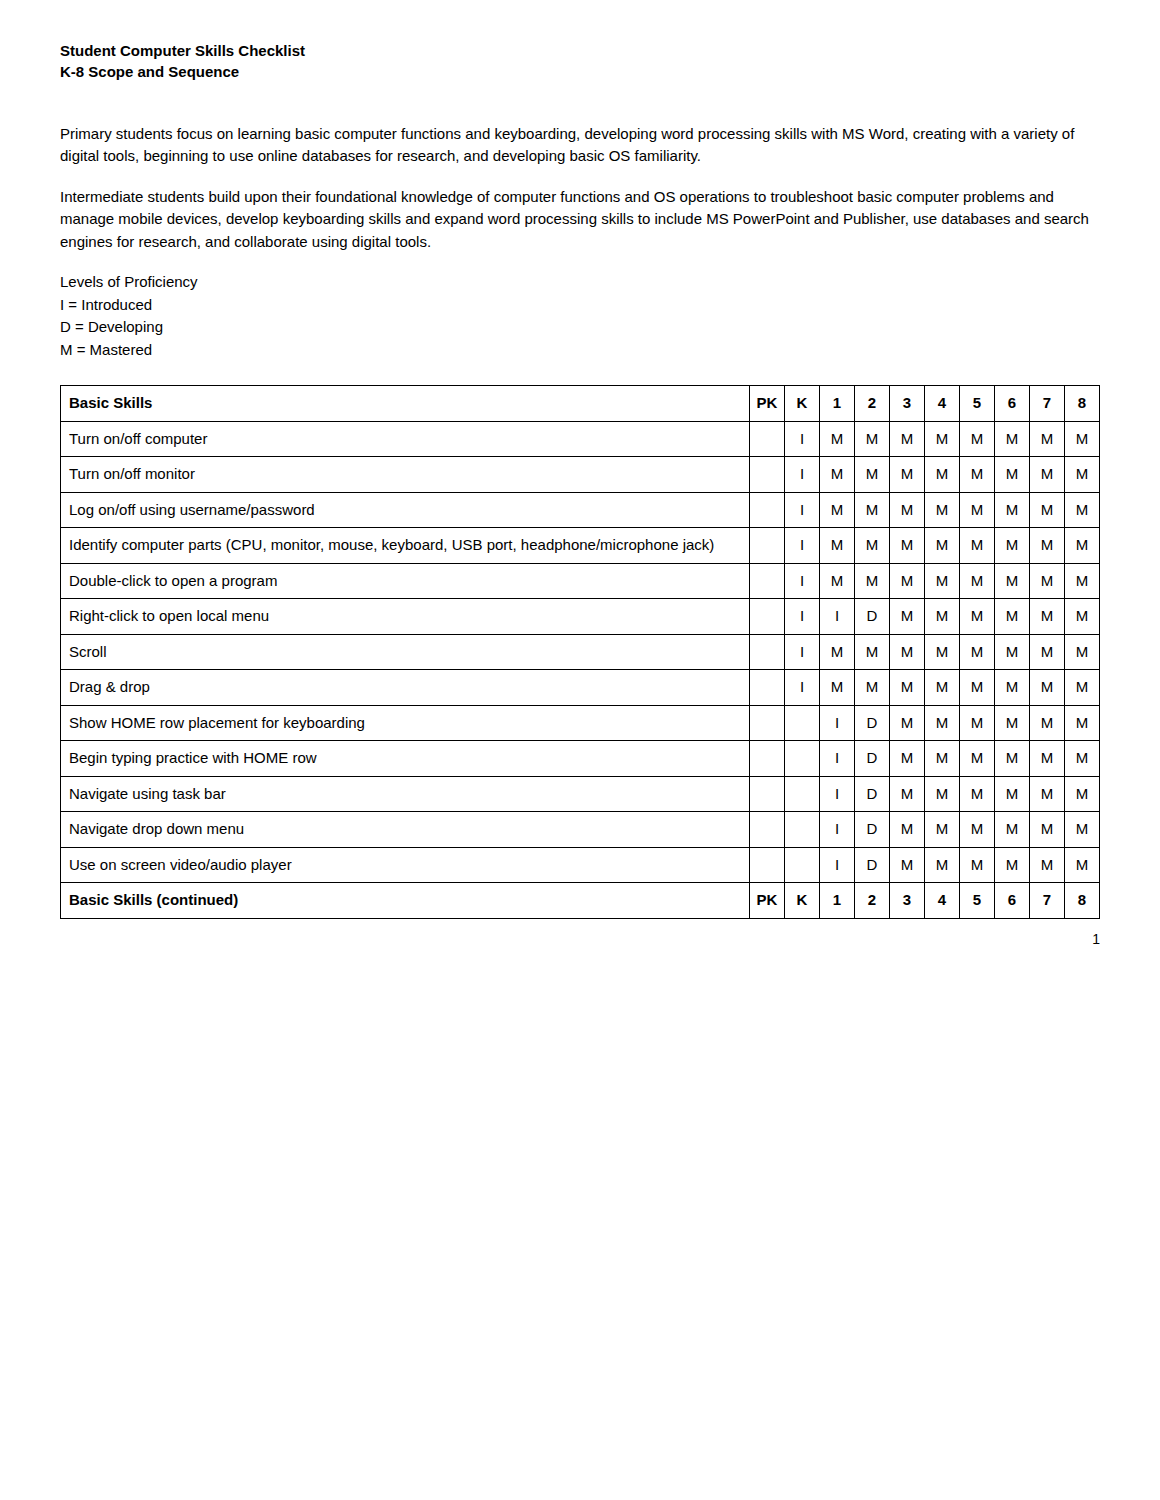Student Computer Skills Checklist
K-8 Scope and Sequence
Primary students focus on learning basic computer functions and keyboarding, developing word processing skills with MS Word, creating with a variety of digital tools, beginning to use online databases for research, and developing basic OS familiarity.
Intermediate students build upon their foundational knowledge of computer functions and OS operations to troubleshoot basic computer problems and manage mobile devices, develop keyboarding skills and expand word processing skills to include MS PowerPoint and Publisher, use databases and search engines for research, and collaborate using digital tools.
Levels of Proficiency
I = Introduced
D = Developing
M = Mastered
| Basic Skills | PK | K | 1 | 2 | 3 | 4 | 5 | 6 | 7 | 8 |
| --- | --- | --- | --- | --- | --- | --- | --- | --- | --- | --- |
| Turn on/off computer | | I | M | M | M | M | M | M | M | M |
| Turn on/off monitor | | I | M | M | M | M | M | M | M | M |
| Log on/off using username/password | | I | M | M | M | M | M | M | M | M |
| Identify computer parts (CPU, monitor, mouse, keyboard, USB port, headphone/microphone jack) | | I | M | M | M | M | M | M | M | M |
| Double-click to open a program | | I | M | M | M | M | M | M | M | M |
| Right-click to open local menu | | I | I | D | M | M | M | M | M | M |
| Scroll | | I | M | M | M | M | M | M | M | M |
| Drag & drop | | I | M | M | M | M | M | M | M | M |
| Show HOME row placement for keyboarding | | | I | D | M | M | M | M | M | M |
| Begin typing practice with HOME row | | | I | D | M | M | M | M | M | M |
| Navigate using task bar | | | I | D | M | M | M | M | M | M |
| Navigate drop down menu | | | I | D | M | M | M | M | M | M |
| Use on screen video/audio player | | | I | D | M | M | M | M | M | M |
| Basic Skills (continued) | PK | K | 1 | 2 | 3 | 4 | 5 | 6 | 7 | 8 |
1